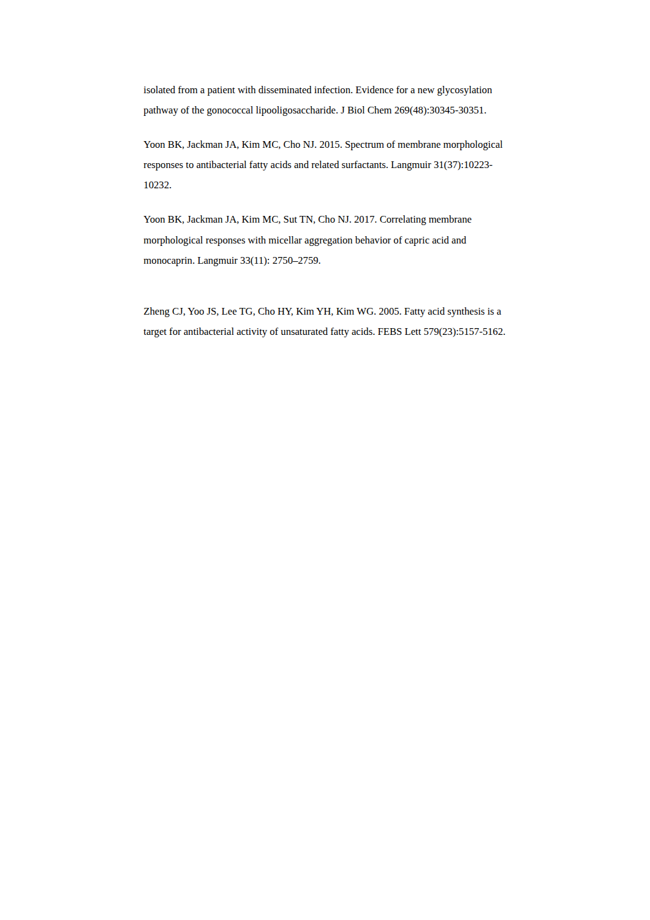isolated from a patient with disseminated infection. Evidence for a new glycosylation pathway of the gonococcal lipooligosaccharide. J Biol Chem 269(48):30345-30351.
Yoon BK, Jackman JA, Kim MC, Cho NJ. 2015. Spectrum of membrane morphological responses to antibacterial fatty acids and related surfactants. Langmuir 31(37):10223-10232.
Yoon BK, Jackman JA, Kim MC, Sut TN, Cho NJ. 2017. Correlating membrane morphological responses with micellar aggregation behavior of capric acid and monocaprin. Langmuir 33(11): 2750–2759.
Zheng CJ, Yoo JS, Lee TG, Cho HY, Kim YH, Kim WG. 2005. Fatty acid synthesis is a target for antibacterial activity of unsaturated fatty acids. FEBS Lett 579(23):5157-5162.